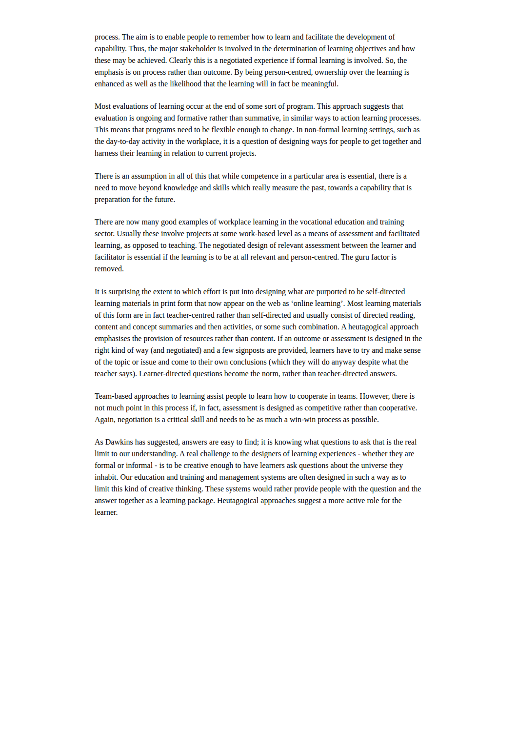process. The aim is to enable people to remember how to learn and facilitate the development of capability. Thus, the major stakeholder is involved in the determination of learning objectives and how these may be achieved. Clearly this is a negotiated experience if formal learning is involved. So, the emphasis is on process rather than outcome. By being person-centred, ownership over the learning is enhanced as well as the likelihood that the learning will in fact be meaningful.
Most evaluations of learning occur at the end of some sort of program. This approach suggests that evaluation is ongoing and formative rather than summative, in similar ways to action learning processes. This means that programs need to be flexible enough to change. In non-formal learning settings, such as the day-to-day activity in the workplace, it is a question of designing ways for people to get together and harness their learning in relation to current projects.
There is an assumption in all of this that while competence in a particular area is essential, there is a need to move beyond knowledge and skills which really measure the past, towards a capability that is preparation for the future.
There are now many good examples of workplace learning in the vocational education and training sector. Usually these involve projects at some work-based level as a means of assessment and facilitated learning, as opposed to teaching. The negotiated design of relevant assessment between the learner and facilitator is essential if the learning is to be at all relevant and person-centred. The guru factor is removed.
It is surprising the extent to which effort is put into designing what are purported to be self-directed learning materials in print form that now appear on the web as ‘online learning’. Most learning materials of this form are in fact teacher-centred rather than self-directed and usually consist of directed reading, content and concept summaries and then activities, or some such combination. A heutagogical approach emphasises the provision of resources rather than content. If an outcome or assessment is designed in the right kind of way (and negotiated) and a few signposts are provided, learners have to try and make sense of the topic or issue and come to their own conclusions (which they will do anyway despite what the teacher says). Learner-directed questions become the norm, rather than teacher-directed answers.
Team-based approaches to learning assist people to learn how to cooperate in teams. However, there is not much point in this process if, in fact, assessment is designed as competitive rather than cooperative. Again, negotiation is a critical skill and needs to be as much a win-win process as possible.
As Dawkins has suggested, answers are easy to find; it is knowing what questions to ask that is the real limit to our understanding. A real challenge to the designers of learning experiences - whether they are formal or informal - is to be creative enough to have learners ask questions about the universe they inhabit. Our education and training and management systems are often designed in such a way as to limit this kind of creative thinking. These systems would rather provide people with the question and the answer together as a learning package. Heutagogical approaches suggest a more active role for the learner.